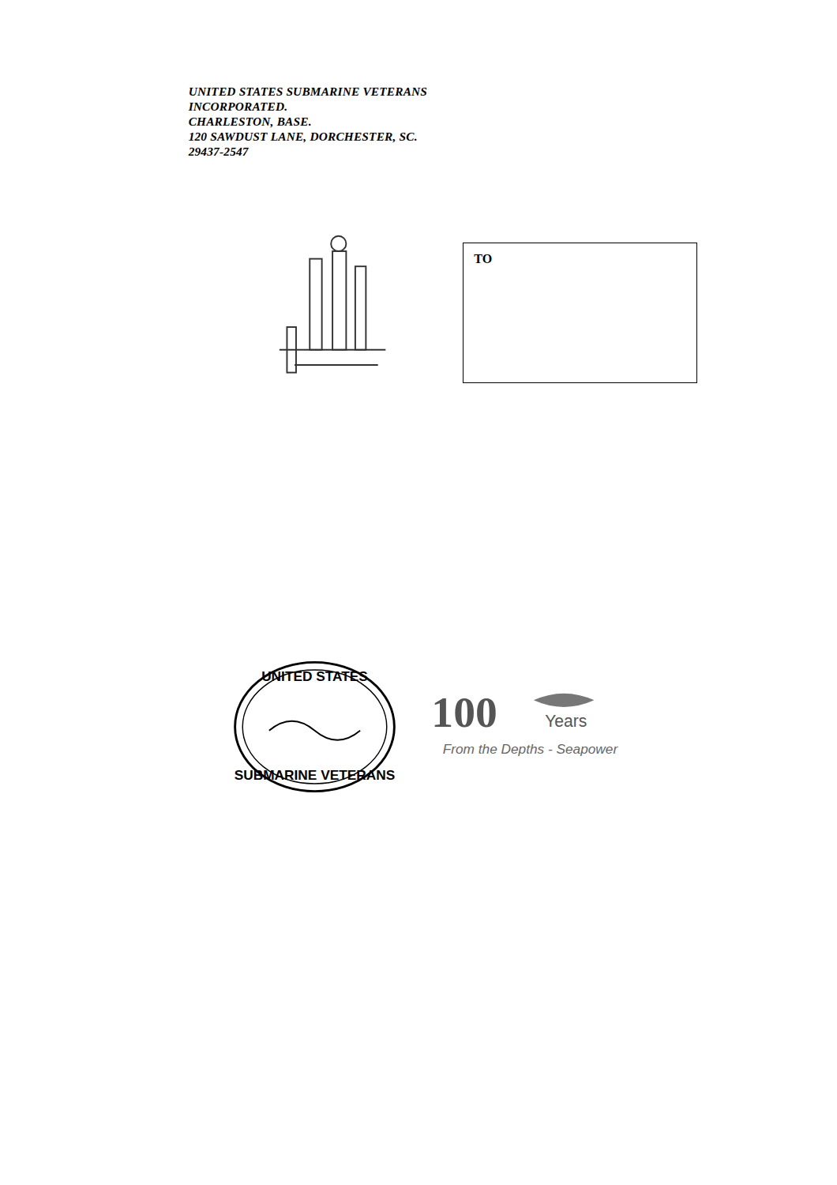UNITED STATES SUBMARINE VETERANS
INCORPORATED.
CHARLESTON, BASE.
120 SAWDUST LANE, DORCHESTER, SC.
29437-2547
TO